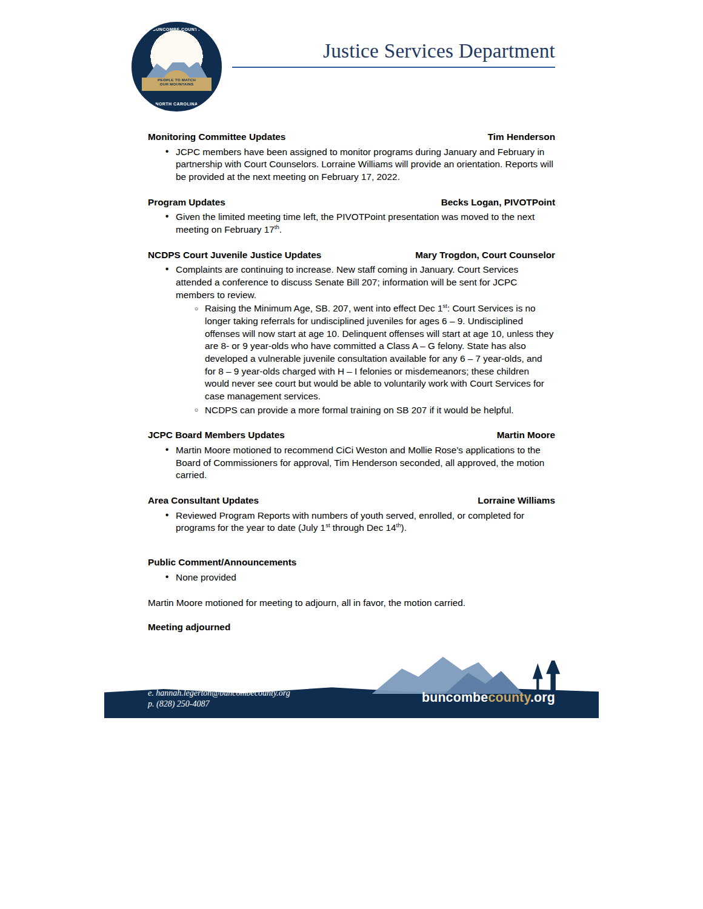BUNCOMBE COUNTY NORTH CAROLINA
PEOPLE TO MATCH
OUR MOUNTAINS
Justice Services Department
Monitoring Committee Updates Tim Henderson
JCPC members have been assigned to monitor programs during January and February in partnership with Court Counselors. Lorraine Williams will provide an orientation. Reports will be provided at the next meeting on February 17, 2022.
Program Updates Becks Logan, PIVOTPoint
Given the limited meeting time left, the PIVOTPoint presentation was moved to the next meeting on February 17th.
NCDPS Court Juvenile Justice Updates Mary Trogdon, Court Counselor
Complaints are continuing to increase. New staff coming in January. Court Services attended a conference to discuss Senate Bill 207; information will be sent for JCPC members to review.
Raising the Minimum Age, SB. 207, went into effect Dec 1st: Court Services is no longer taking referrals for undisciplined juveniles for ages 6 – 9. Undisciplined offenses will now start at age 10. Delinquent offenses will start at age 10, unless they are 8- or 9 year-olds who have committed a Class A – G felony. State has also developed a vulnerable juvenile consultation available for any 6 – 7 year-olds, and for 8 – 9 year-olds charged with H – I felonies or misdemeanors; these children would never see court but would be able to voluntarily work with Court Services for case management services.
NCDPS can provide a more formal training on SB 207 if it would be helpful.
JCPC Board Members Updates Martin Moore
Martin Moore motioned to recommend CiCi Weston and Mollie Rose’s applications to the Board of Commissioners for approval, Tim Henderson seconded, all approved, the motion carried.
Area Consultant Updates Lorraine Williams
Reviewed Program Reports with numbers of youth served, enrolled, or completed for programs for the year to date (July 1st through Dec 14th).
Public Comment/Announcements
None provided
Martin Moore motioned for meeting to adjourn, all in favor, the motion carried.
Meeting adjourned
e. hannah.legerton@buncombecounty.org
p. (828) 250-4087
buncombecounty.org